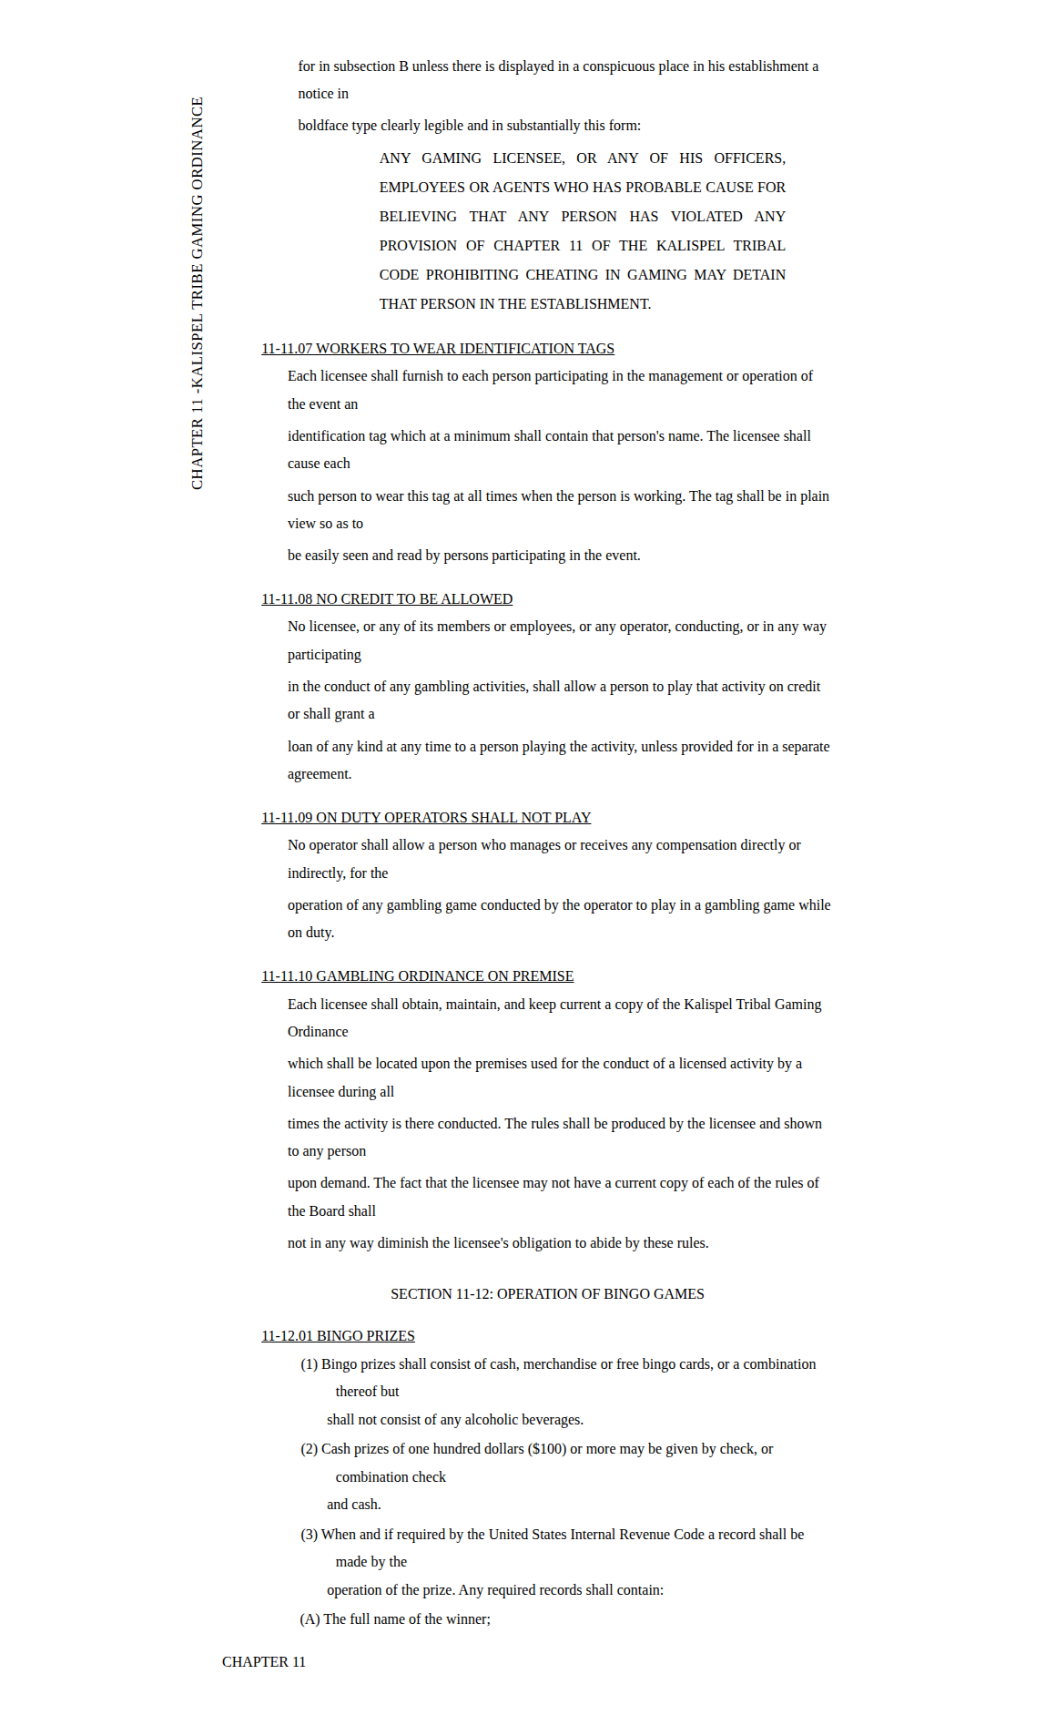CHAPTER 11 -KALISPEL TRIBE GAMING ORDINANCE
for in subsection B unless there is displayed in a conspicuous place in his establishment a notice in
boldface type clearly legible and in substantially this form:
ANY GAMING LICENSEE, OR ANY OF HIS OFFICERS, EMPLOYEES OR AGENTS WHO HAS PROBABLE CAUSE FOR BELIEVING THAT ANY PERSON HAS VIOLATED ANY PROVISION OF CHAPTER 11 OF THE KALISPEL TRIBAL CODE PROHIBITING CHEATING IN GAMING MAY DETAIN THAT PERSON IN THE ESTABLISHMENT.
11-11.07 WORKERS TO WEAR IDENTIFICATION TAGS
Each licensee shall furnish to each person participating in the management or operation of the event an
identification tag which at a minimum shall contain that person's name. The licensee shall cause each
such person to wear this tag at all times when the person is working. The tag shall be in plain view so as to
be easily seen and read by persons participating in the event.
11-11.08 NO CREDIT TO BE ALLOWED
No licensee, or any of its members or employees, or any operator, conducting, or in any way participating
in the conduct of any gambling activities, shall allow a person to play that activity on credit or shall grant a
loan of any kind at any time to a person playing the activity, unless provided for in a separate agreement.
11-11.09 ON DUTY OPERATORS SHALL NOT PLAY
No operator shall allow a person who manages or receives any compensation directly or indirectly, for the
operation of any gambling game conducted by the operator to play in a gambling game while on duty.
11-11.10 GAMBLING ORDINANCE ON PREMISE
Each licensee shall obtain, maintain, and keep current a copy of the Kalispel Tribal Gaming Ordinance
which shall be located upon the premises used for the conduct of a licensed activity by a licensee during all
times the activity is there conducted. The rules shall be produced by the licensee and shown to any person
upon demand. The fact that the licensee may not have a current copy of each of the rules of the Board shall
not in any way diminish the licensee's obligation to abide by these rules.
SECTION 11-12: OPERATION OF BINGO GAMES
11-12.01 BINGO PRIZES
(1) Bingo prizes shall consist of cash, merchandise or free bingo cards, or a combination thereof but
shall not consist of any alcoholic beverages.
(2) Cash prizes of one hundred dollars ($100) or more may be given by check, or combination check
and cash.
(3) When and if required by the United States Internal Revenue Code a record shall be made by the
operation of the prize. Any required records shall contain:
(A) The full name of the winner;
CHAPTER 11